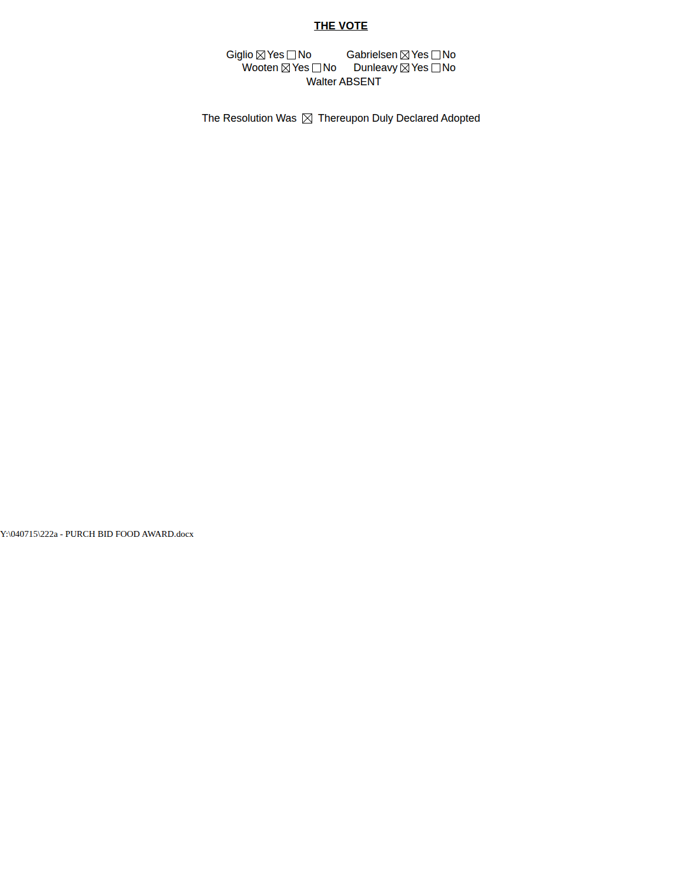THE VOTE
Giglio Yes No Gabrielsen Yes No
Wooten Yes No Dunleavy Yes No
Walter ABSENT
The Resolution Was Thereupon Duly Declared Adopted
Y:\040715\222a - PURCH BID FOOD AWARD.docx